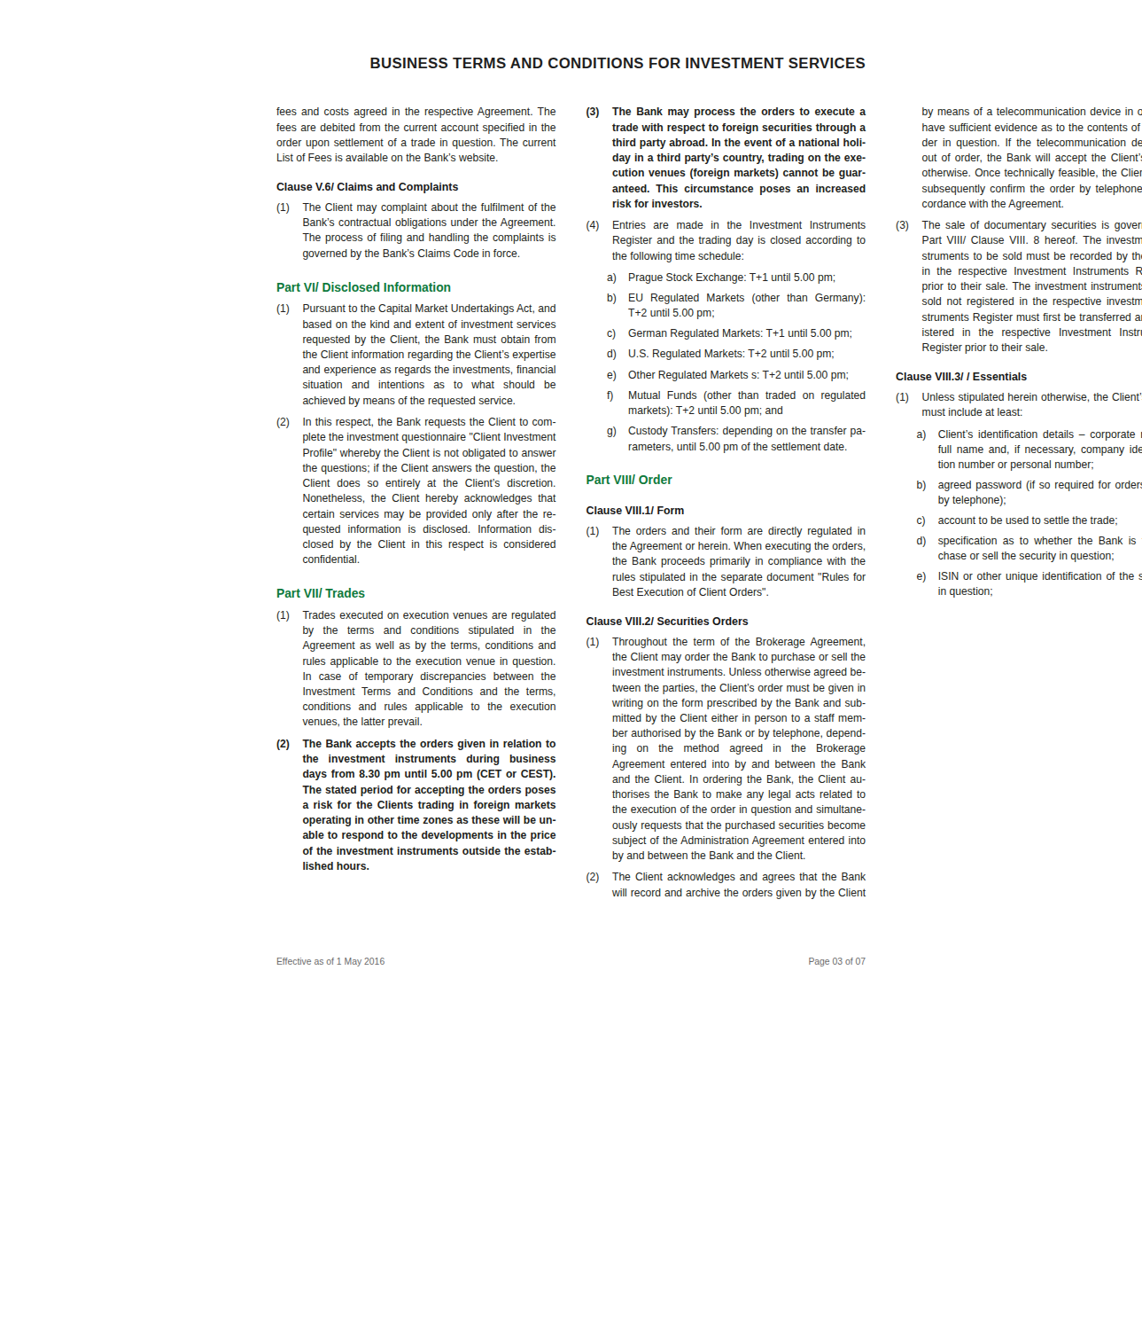Business Terms and Conditions for Investment Services
fees and costs agreed in the respective Agreement. The fees are debited from the current account specified in the order upon settlement of a trade in question. The current List of Fees is available on the Bank’s website.
Clause V.6/ Claims and Complaints
(1) The Client may complaint about the fulfilment of the Bank’s contractual obligations under the Agreement. The process of filing and handling the complaints is governed by the Bank’s Claims Code in force.
Part VI/ Disclosed Information
(1) Pursuant to the Capital Market Undertakings Act, and based on the kind and extent of investment services requested by the Client, the Bank must obtain from the Client information regarding the Client’s expertise and experience as regards the investments, financial situation and intentions as to what should be achieved by means of the requested service.
(2) In this respect, the Bank requests the Client to complete the investment questionnaire "Client Investment Profile" whereby the Client is not obligated to answer the questions; if the Client answers the question, the Client does so entirely at the Client’s discretion. Nonetheless, the Client hereby acknowledges that certain services may be provided only after the requested information is disclosed. Information disclosed by the Client in this respect is considered confidential.
Part VII/ Trades
(1) Trades executed on execution venues are regulated by the terms and conditions stipulated in the Agreement as well as by the terms, conditions and rules applicable to the execution venue in question. In case of temporary discrepancies between the Investment Terms and Conditions and the terms, conditions and rules applicable to the execution venues, the latter prevail.
(2) The Bank accepts the orders given in relation to the investment instruments during business days from 8.30 pm until 5.00 pm (CET or CEST). The stated period for accepting the orders poses a risk for the Clients trading in foreign markets operating in other time zones as these will be unable to respond to the developments in the price of the investment instruments outside the established hours.
(3) The Bank may process the orders to execute a trade with respect to foreign securities through a third party abroad. In the event of a national holiday in a third party’s country, trading on the execution venues (foreign markets) cannot be guaranteed. This circumstance poses an increased risk for investors.
(4) Entries are made in the Investment Instruments Register and the trading day is closed according to the following time schedule:
Prague Stock Exchange: T+1 until 5.00 pm;
EU Regulated Markets (other than Germany): T+2 until 5.00 pm;
German Regulated Markets: T+1 until 5.00 pm;
U.S. Regulated Markets: T+2 until 5.00 pm;
Other Regulated Markets s: T+2 until 5.00 pm;
Mutual Funds (other than traded on regulated markets): T+2 until 5.00 pm; and
Custody Transfers: depending on the transfer parameters, until 5.00 pm of the settlement date.
Part VIII/ Order
Clause VIII.1/ Form
(1) The orders and their form are directly regulated in the Agreement or herein. When executing the orders, the Bank proceeds primarily in compliance with the rules stipulated in the separate document "Rules for Best Execution of Client Orders".
Clause VIII.2/ Securities Orders
(1) Throughout the term of the Brokerage Agreement, the Client may order the Bank to purchase or sell the investment instruments. Unless otherwise agreed between the parties, the Client’s order must be given in writing on the form prescribed by the Bank and submitted by the Client either in person to a staff member authorised by the Bank or by telephone, depending on the method agreed in the Brokerage Agreement entered into by and between the Bank and the Client. In ordering the Bank, the Client authorises the Bank to make any legal acts related to the execution of the order in question and simultaneously requests that the purchased securities become subject of the Administration Agreement entered into by and between the Bank and the Client.
(2) The Client acknowledges and agrees that the Bank will record and archive the orders given by the Client by means of a telecommunication device in order to have sufficient evidence as to the contents of the order in question. If the telecommunication device is out of order, the Bank will accept the Client’s order otherwise. Once technically feasible, the Client must subsequently confirm the order by telephone in accordance with the Agreement.
(3) The sale of documentary securities is governed by Part VIII/ Clause VIII. 8 hereof. The investment instruments to be sold must be recorded by the Bank in the respective Investment Instruments Register prior to their sale. The investment instruments to be sold not registered in the respective investment instruments Register must first be transferred and registered in the respective Investment Instruments Register prior to their sale.
Clause VIII.3/ / Essentials
(1) Unless stipulated herein otherwise, the Client’s order must include at least:
Client’s identification details – corporate name / full name and, if necessary, company identification number or personal number;
agreed password (if so required for orders given by telephone);
account to be used to settle the trade;
specification as to whether the Bank is to purchase or sell the security in question;
ISIN or other unique identification of the security in question;
Effective as of 1 May 2016 Page 03 of 07